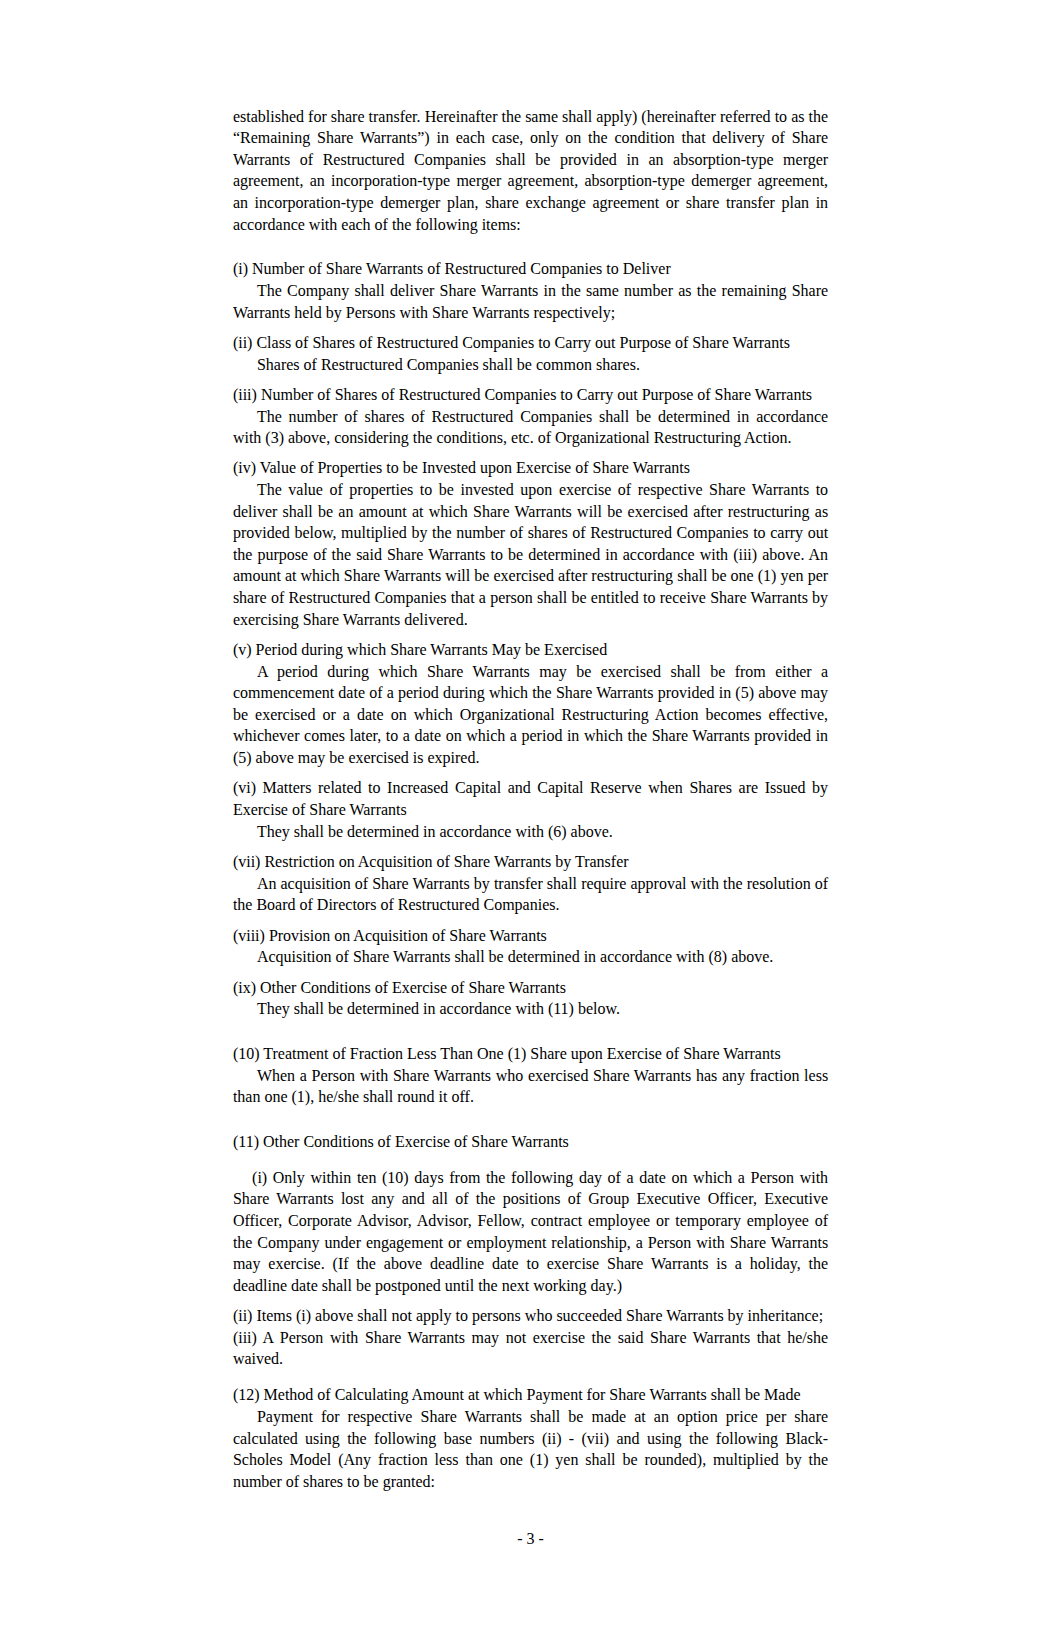established for share transfer. Hereinafter the same shall apply) (hereinafter referred to as the “Remaining Share Warrants”) in each case, only on the condition that delivery of Share Warrants of Restructured Companies shall be provided in an absorption-type merger agreement, an incorporation-type merger agreement, absorption-type demerger agreement, an incorporation-type demerger plan, share exchange agreement or share transfer plan in accordance with each of the following items:
(i) Number of Share Warrants of Restructured Companies to Deliver
The Company shall deliver Share Warrants in the same number as the remaining Share Warrants held by Persons with Share Warrants respectively;
(ii) Class of Shares of Restructured Companies to Carry out Purpose of Share Warrants
Shares of Restructured Companies shall be common shares.
(iii) Number of Shares of Restructured Companies to Carry out Purpose of Share Warrants
The number of shares of Restructured Companies shall be determined in accordance with (3) above, considering the conditions, etc. of Organizational Restructuring Action.
(iv) Value of Properties to be Invested upon Exercise of Share Warrants
The value of properties to be invested upon exercise of respective Share Warrants to deliver shall be an amount at which Share Warrants will be exercised after restructuring as provided below, multiplied by the number of shares of Restructured Companies to carry out the purpose of the said Share Warrants to be determined in accordance with (iii) above. An amount at which Share Warrants will be exercised after restructuring shall be one (1) yen per share of Restructured Companies that a person shall be entitled to receive Share Warrants by exercising Share Warrants delivered.
(v) Period during which Share Warrants May be Exercised
A period during which Share Warrants may be exercised shall be from either a commencement date of a period during which the Share Warrants provided in (5) above may be exercised or a date on which Organizational Restructuring Action becomes effective, whichever comes later, to a date on which a period in which the Share Warrants provided in (5) above may be exercised is expired.
(vi) Matters related to Increased Capital and Capital Reserve when Shares are Issued by Exercise of Share Warrants
They shall be determined in accordance with (6) above.
(vii) Restriction on Acquisition of Share Warrants by Transfer
An acquisition of Share Warrants by transfer shall require approval with the resolution of the Board of Directors of Restructured Companies.
(viii) Provision on Acquisition of Share Warrants
Acquisition of Share Warrants shall be determined in accordance with (8) above.
(ix) Other Conditions of Exercise of Share Warrants
They shall be determined in accordance with (11) below.
(10) Treatment of Fraction Less Than One (1) Share upon Exercise of Share Warrants
When a Person with Share Warrants who exercised Share Warrants has any fraction less than one (1), he/she shall round it off.
(11) Other Conditions of Exercise of Share Warrants
(i) Only within ten (10) days from the following day of a date on which a Person with Share Warrants lost any and all of the positions of Group Executive Officer, Executive Officer, Corporate Advisor, Advisor, Fellow, contract employee or temporary employee of the Company under engagement or employment relationship, a Person with Share Warrants may exercise. (If the above deadline date to exercise Share Warrants is a holiday, the deadline date shall be postponed until the next working day.)
(ii) Items (i) above shall not apply to persons who succeeded Share Warrants by inheritance;
(iii) A Person with Share Warrants may not exercise the said Share Warrants that he/she waived.
(12) Method of Calculating Amount at which Payment for Share Warrants shall be Made
Payment for respective Share Warrants shall be made at an option price per share calculated using the following base numbers (ii) - (vii) and using the following Black-Scholes Model (Any fraction less than one (1) yen shall be rounded), multiplied by the number of shares to be granted:
- 3 -